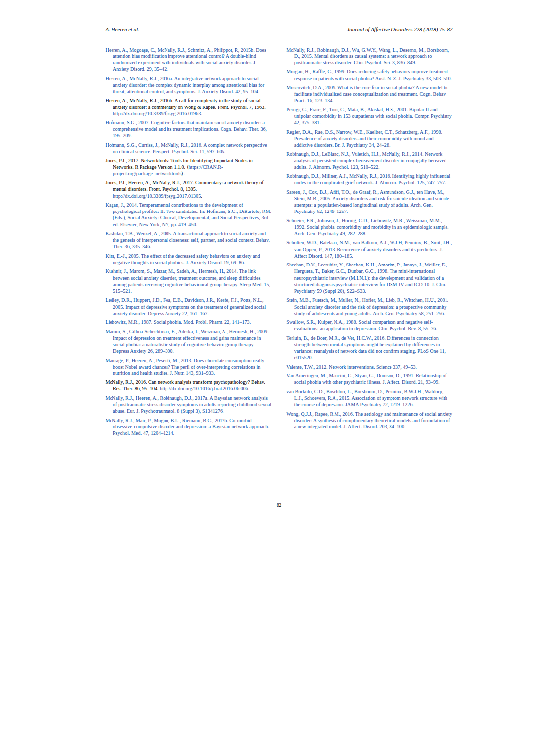A. Heeren et al.
Journal of Affective Disorders 228 (2018) 75–82
Heeren, A., Mogoaşe, C., McNally, R.J., Schmitz, A., Philippot, P., 2015b. Does attention bias modification improve attentional control? A double-blind randomized experiment with individuals with social anxiety disorder. J. Anxiety Disord. 29, 35–42.
Heeren, A., McNally, R.J., 2016a. An integrative network approach to social anxiety disorder: the complex dynamic interplay among attentional bias for threat, attentional control, and symptoms. J. Anxiety Disord. 42, 95–104.
Heeren, A., McNally, R.J., 2016b. A call for complexity in the study of social anxiety disorder: a commentary on Wong & Rapee. Front. Psychol. 7, 1963. http://dx.doi.org/10.3389/fpsyg.2016.01963.
Hofmann, S.G., 2007. Cognitive factors that maintain social anxiety disorder: a comprehensive model and its treatment implications. Cogn. Behav. Ther. 36, 195–209.
Hofmann, S.G., Curtiss, J., McNally, R.J., 2016. A complex network perspective on clinical science. Perspect. Psychol. Sci. 11, 597–605.
Jones, P.J., 2017. Networktools: Tools for Identifying Important Nodes in Networks. R Package Version 1.1.0. ⟨https://CRAN.R-project.org/package=networktools⟩.
Jones, P.J., Heeren, A., McNally, R.J., 2017. Commentary: a network theory of mental disorders. Front. Psychol. 8, 1305. http://dx.doi.org/10.3389/fpsyg.2017.01305.
Kagan, J., 2014. Temperamental contributions to the development of psychological profiles: II. Two candidates. In: Hofmann, S.G., DiBartolo, P.M. (Eds.), Social Anxiety: Clinical, Developmental, and Social Perspectives, 3rd ed. Elsevier, New York, NY, pp. 419–450.
Kashdan, T.B., Wenzel, A., 2005. A transactional approach to social anxiety and the genesis of interpersonal closeness: self, partner, and social context. Behav. Ther. 36, 335–346.
Kim, E.-J., 2005. The effect of the decreased safety behaviors on anxiety and negative thoughts in social phobics. J. Anxiety Disord. 19, 69–86.
Kushnir, J., Marom, S., Mazar, M., Sadeh, A., Hermesh, H., 2014. The link between social anxiety disorder, treatment outcome, and sleep difficulties among patients receiving cognitive behavioural group therapy. Sleep Med. 15, 515–521.
Ledley, D.R., Huppert, J.D., Foa, E.B., Davidson, J.R., Keefe, F.J., Potts, N.L., 2005. Impact of depressive symptoms on the treatment of generalized social anxiety disorder. Depress Anxiety 22, 161–167.
Liebowitz, M.R., 1987. Social phobia. Mod. Probl. Pharm. 22, 141–173.
Marom, S., Gilhoa-Schechtman, E., Aderka, I., Weizman, A., Hermesh, H., 2009. Impact of depression on treatment effectiveness and gains maintenance in social phobia: a naturalistic study of cognitive behavior group therapy. Depress Anxiety 26, 289–300.
Maurage, P., Heeren, A., Pesenti, M., 2013. Does chocolate consumption really boost Nobel award chances? The peril of over-interpreting correlations in nutrition and health studies. J. Nutr. 143, 931–933.
McNally, R.J., 2016. Can network analysis transform psychopathology? Behav. Res. Ther. 86, 95–104. http://dx.doi.org/10.1016/j.brat.2016.06.006.
McNally, R.J., Heeren, A., Robinaugh, D.J., 2017a. A Bayesian network analysis of posttraumatic stress disorder symptoms in adults reporting childhood sexual abuse. Eur. J. Psychotraumatol. 8 (Suppl 3), S1341276.
McNally, R.J., Mair, P., Mugno, B.L., Riemann, B.C., 2017b. Co-morbid obsessive-compulsive disorder and depression: a Bayesian network approach. Psychol. Med. 47, 1204–1214.
McNally, R.J., Robinaugh, D.J., Wu, G.W.Y., Wang, L., Deserno, M., Borsboom, D., 2015. Mental disorders as causal systems: a network approach to posttraumatic stress disorder. Clin. Psychol. Sci. 3, 836–849.
Morgan, H., Raffle, C., 1999. Does reducing safety behaviors improve treatment response in patients with social phobia? Aust. N. Z. J. Psychiatry 33, 503–510.
Moscovitch, D.A., 2009. What is the core fear in social phobia? A new model to facilitate individualized case conceptualization and treatment. Cogn. Behav. Pract. 16, 123–134.
Perugi, G., Frare, F., Toni, C., Mata, B., Akiskal, H.S., 2001. Bipolar II and unipolar comorbidity in 153 outpatients with social phobia. Compr. Psychiatry 42, 375–381.
Regier, D.A., Rae, D.S., Narrow, W.E., Kaelber, C.T., Schatzberg, A.F., 1998. Prevalence of anxiety disorders and their comorbidity with mood and addictive disorders. Br. J. Psychiatry 34, 24–28.
Robinaugh, D.J., LeBlanc, N.J., Vuletich, H.J., McNally, R.J., 2014. Network analysis of persistent complex bereavement disorder in conjugally bereaved adults. J. Abnorm. Psychol. 123, 510–522.
Robinaugh, D.J., Millner, A.J., McNally, R.J., 2016. Identifying highly influential nodes in the complicated grief network. J. Abnorm. Psychol. 125, 747–757.
Sareen, J., Cox, B.J., Afifi, T.O., de Graaf, R., Asmundson, G.J., ten Have, M., Stein, M.B., 2005. Anxiety disorders and risk for suicide ideation and suicide attempts: a population-based longitudinal study of adults. Arch. Gen. Psychiatry 62, 1249–1257.
Schneier, F.R., Johnson, J., Hornig, C.D., Liebowitz, M.R., Weissman, M.M., 1992. Social phobia: comorbidity and morbidity in an epidemiologic sample. Arch. Gen. Psychiatry 49, 282–288.
Scholten, W.D., Batelaan, N.M., van Balkom, A.J., W.J.H, Penninx, B., Smit, J.H., van Oppen, P., 2013. Recurrence of anxiety disorders and its predictors. J. Affect Disord. 147, 180–185.
Sheehan, D.V., Lecrubier, Y., Sheehan, K.H., Amorim, P., Janays, J., Weiller, E., Hergueta, T., Baker, G.C., Dunbar, G.C., 1998. The mini-international neuropsychiatric interview (M.I.N.I.): the development and validation of a structured diagnosis psychiatric interview for DSM-IV and ICD-10. J. Clin. Psychiatry 59 (Suppl 20), S22–S33.
Stein, M.B., Fuetsch, M., Muller, N., Hofler, M., Lieb, R., Wittchen, H.U., 2001. Social anxiety disorder and the risk of depression: a prospective community study of adolescents and young adults. Arch. Gen. Psychiatry 58, 251–256.
Swallow, S.R., Kuiper, N.A., 1988. Social comparison and negative self-evaluations: an application to depression. Clin. Psychol. Rev. 8, 55–76.
Terluin, B., de Boer, M.R., de Vet, H.C.W., 2016. Differences in connection strength between mental symptoms might be explained by differences in variance: reanalysis of network data did not confirm staging. PLoS One 11, e015520.
Valente, T.W., 2012. Network interventions. Science 337, 49–53.
Van Ameringen, M., Mancini, C., Styan, G., Donison, D., 1991. Relationship of social phobia with other psychiatric illness. J. Affect. Disord. 21, 93–99.
van Borkulo, C.D., Boschloo, L., Borsboom, D., Penninx, B.W.J.H., Waldorp, L.J., Schoevers, R.A., 2015. Association of symptom network structure with the course of depression. JAMA Psychiatry 72, 1219–1226.
Wong, Q.J.J., Rapee, R.M., 2016. The aetiology and maintenance of social anxiety disorder: A synthesis of complimentary theoretical models and formulation of a new integrated model. J. Affect. Disord. 203, 84–100.
82